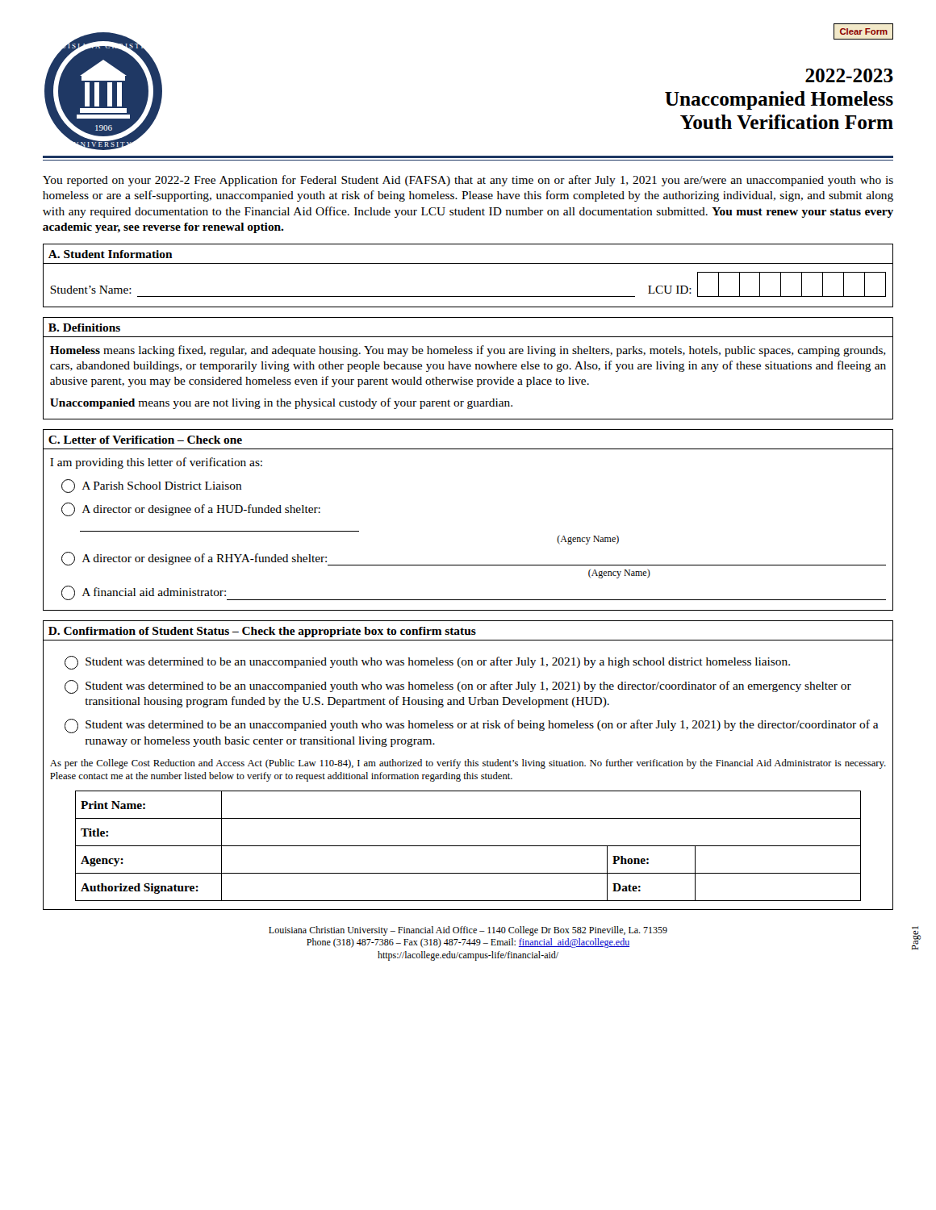Clear Form
1906 LOUISIANA CHRISTIAN UNIVERSITY
2022-2023
Unaccompanied Homeless
Youth Verification Form
You reported on your 2022-2 Free Application for Federal Student Aid (FAFSA) that at any time on or after July 1, 2021 you are/were an unaccompanied youth who is homeless or are a self-supporting, unaccompanied youth at risk of being homeless. Please have this form completed by the authorizing individual, sign, and submit along with any required documentation to the Financial Aid Office. Include your LCU student ID number on all documentation submitted. You must renew your status every academic year, see reverse for renewal option.
A. Student Information
Student’s Name: LCU ID:
B. Definitions
Homeless means lacking fixed, regular, and adequate housing. You may be homeless if you are living in shelters, parks, motels, hotels, public spaces, camping grounds, cars, abandoned buildings, or temporarily living with other people because you have nowhere else to go. Also, if you are living in any of these situations and fleeing an abusive parent, you may be considered homeless even if your parent would otherwise provide a place to live.
Unaccompanied means you are not living in the physical custody of your parent or guardian.
C. Letter of Verification – Check one
I am providing this letter of verification as:
A Parish School District Liaison
A director or designee of a HUD-funded shelter:
(Agency Name)
A director or designee of a RHYA-funded shelter:
(Agency Name)
A financial aid administrator:
D. Confirmation of Student Status – Check the appropriate box to confirm status
Student was determined to be an unaccompanied youth who was homeless (on or after July 1, 2021) by a high school district homeless liaison.
Student was determined to be an unaccompanied youth who was homeless (on or after July 1, 2021) by the director/coordinator of an emergency shelter or transitional housing program funded by the U.S. Department of Housing and Urban Development (HUD).
Student was determined to be an unaccompanied youth who was homeless or at risk of being homeless (on or after July 1, 2021) by the director/coordinator of a runaway or homeless youth basic center or transitional living program.
As per the College Cost Reduction and Access Act (Public Law 110-84), I am authorized to verify this student’s living situation. No further verification by the Financial Aid Administrator is necessary. Please contact me at the number listed below to verify or to request additional information regarding this student.
| Print Name: | |
| Title: | |
| Agency: | | Phone: | |
| Authorized Signature: | | Date: | |
Louisiana Christian University – Financial Aid Office – 1140 College Dr Box 582 Pineville, La. 71359
Phone (318) 487-7386 – Fax (318) 487-7449 – Email: financial_aid@lacollege.edu
https://lacollege.edu/campus-life/financial-aid/
Page1